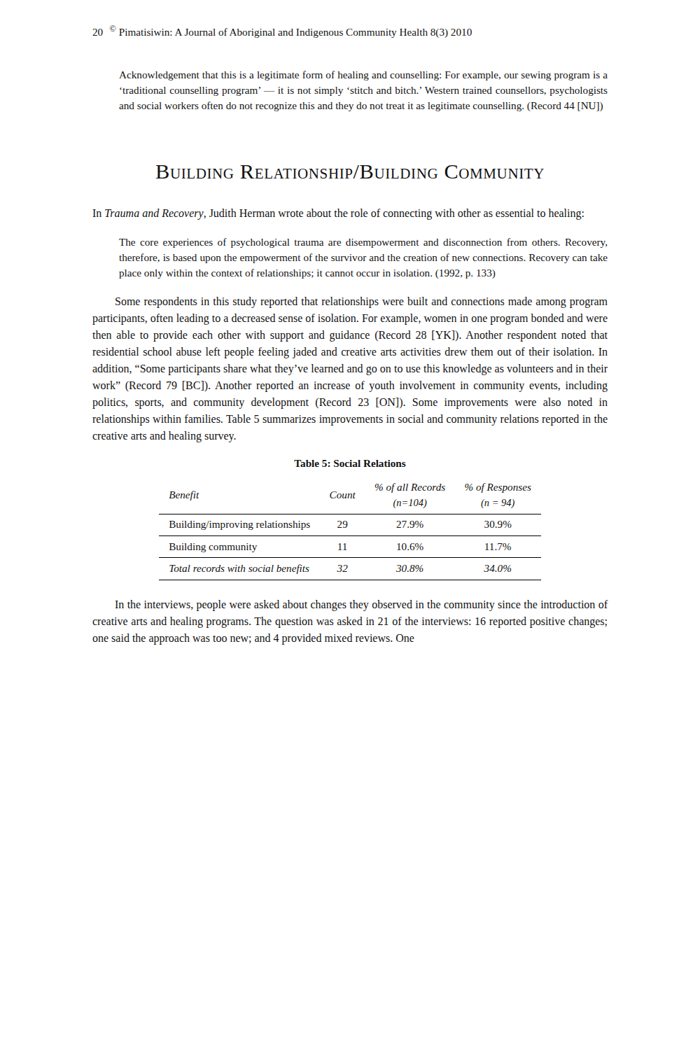20© Pimatisiwin: A Journal of Aboriginal and Indigenous Community Health 8(3) 2010
Acknowledgement that this is a legitimate form of healing and counselling: For example, our sewing program is a ‘traditional counselling program’ — it is not simply ‘stitch and bitch.’ Western trained counsellors, psychologists and social workers often do not recognize this and they do not treat it as legitimate counselling. (Record 44 [NU])
Building Relationship/Building Community
In Trauma and Recovery, Judith Herman wrote about the role of connecting with other as essential to healing:
The core experiences of psychological trauma are disempowerment and disconnection from others. Recovery, therefore, is based upon the empowerment of the survivor and the creation of new connections. Recovery can take place only within the context of relationships; it cannot occur in isolation. (1992, p. 133)
Some respondents in this study reported that relationships were built and connections made among program participants, often leading to a decreased sense of isolation. For example, women in one program bonded and were then able to provide each other with support and guidance (Record 28 [YK]). Another respondent noted that residential school abuse left people feeling jaded and creative arts activities drew them out of their isolation. In addition, “Some participants share what they’ve learned and go on to use this knowledge as volunteers and in their work” (Record 79 [BC]). Another reported an increase of youth involvement in community events, including politics, sports, and community development (Record 23 [ON]). Some improvements were also noted in relationships within families. Table 5 summarizes improvements in social and community relations reported in the creative arts and healing survey.
Table 5: Social Relations
| Benefit | Count | % of all Records (n=104) | % of Responses (n = 94) |
| --- | --- | --- | --- |
| Building/improving relationships | 29 | 27.9% | 30.9% |
| Building community | 11 | 10.6% | 11.7% |
| Total records with social benefits | 32 | 30.8% | 34.0% |
In the interviews, people were asked about changes they observed in the community since the introduction of creative arts and healing programs. The question was asked in 21 of the interviews: 16 reported positive changes; one said the approach was too new; and 4 provided mixed reviews. One